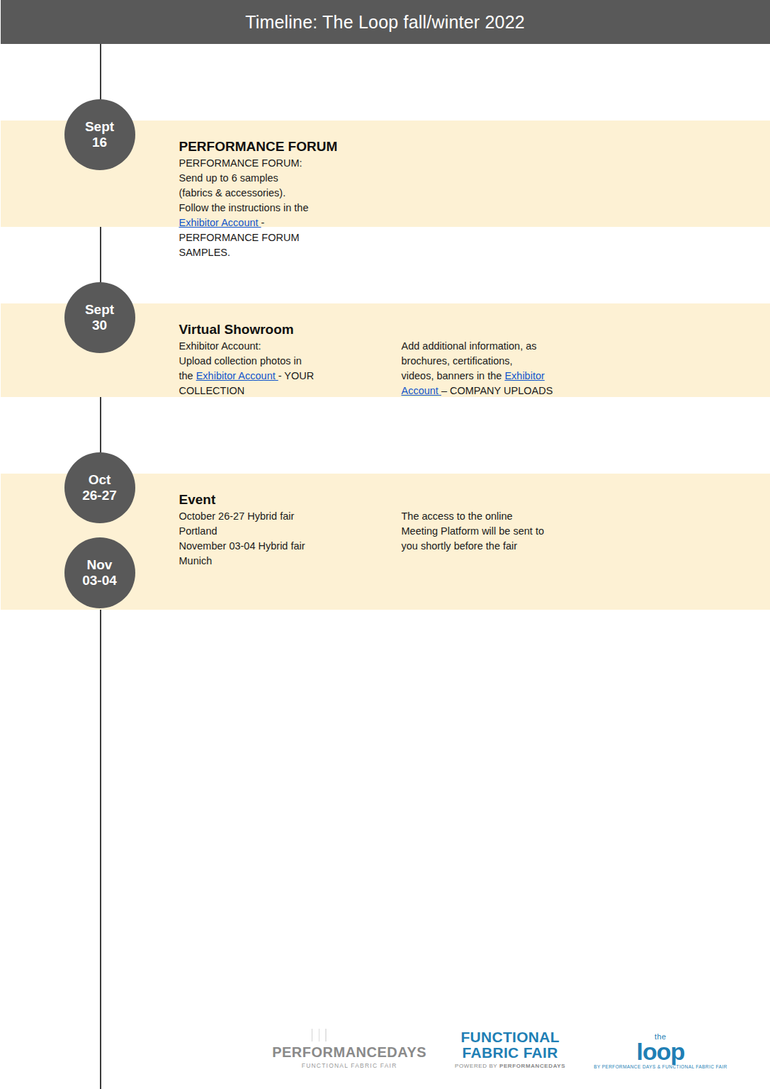Timeline: The Loop fall/winter 2022
Sept 16
PERFORMANCE FORUM
PERFORMANCE FORUM:
Send up to 6 samples
(fabrics & accessories).
Follow the instructions in the
Exhibitor Account -
PERFORMANCE FORUM
SAMPLES.
Sept 30
Virtual Showroom
Exhibitor Account:
Upload collection photos in
the Exhibitor Account - YOUR
COLLECTION
Add additional information, as
brochures, certifications,
videos, banners in the Exhibitor
Account – COMPANY UPLOADS
Oct 26-27
Nov 03-04
Event
October 26-27 Hybrid fair
Portland
November 03-04 Hybrid fair
Munich
The access to the online
Meeting Platform will be sent to
you shortly before the fair
PERFORMANCEDAYS
FUNCTIONAL FABRIC FAIR
FUNCTIONAL
FABRIC FAIR
POWERED BY PERFORMANCEDAYS
the
loop
BY PERFORMANCE DAYS & FUNCTIONAL FABRIC FAIR